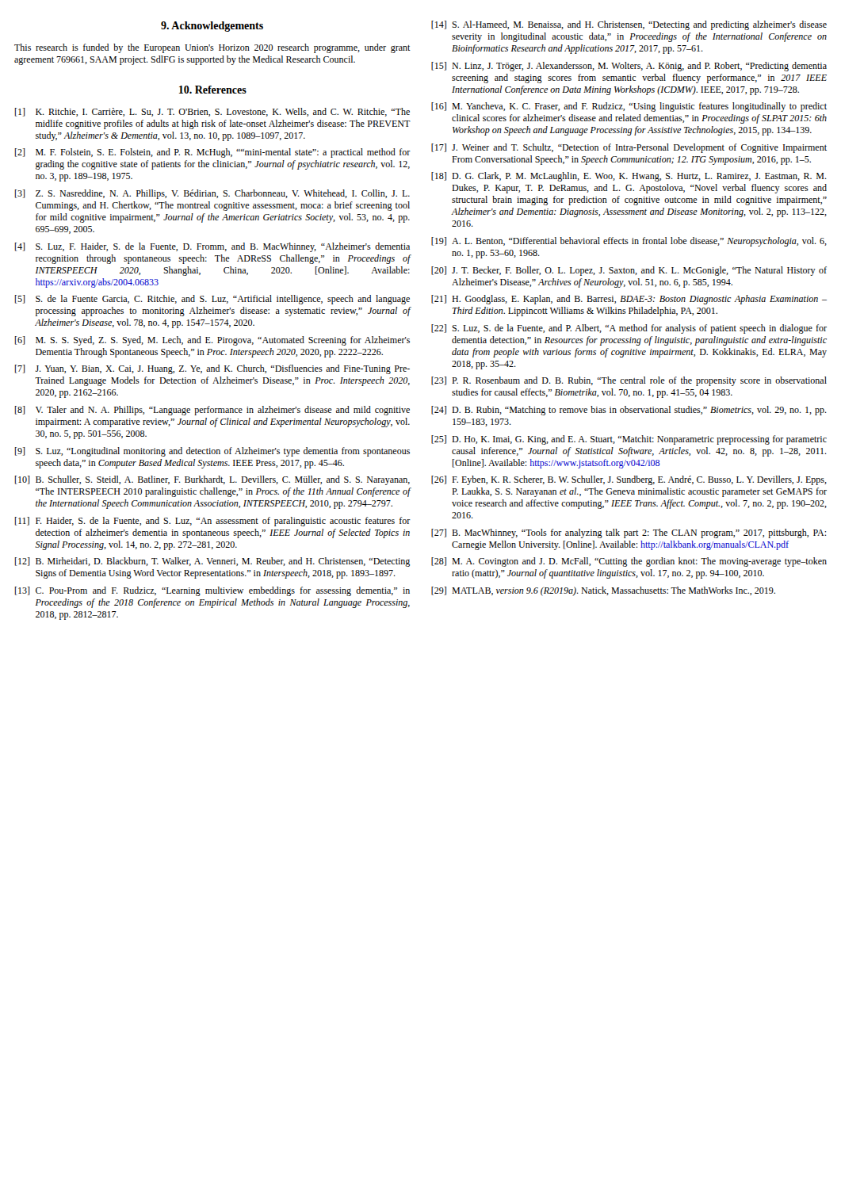9. Acknowledgements
This research is funded by the European Union's Horizon 2020 research programme, under grant agreement 769661, SAAM project. SdlFG is supported by the Medical Research Council.
10. References
K. Ritchie, I. Carrière, L. Su, J. T. O'Brien, S. Lovestone, K. Wells, and C. W. Ritchie, “The midlife cognitive profiles of adults at high risk of late-onset Alzheimer's disease: The PREVENT study,” Alzheimer's & Dementia, vol. 13, no. 10, pp. 1089–1097, 2017.
M. F. Folstein, S. E. Folstein, and P. R. McHugh, ““mini-mental state”: a practical method for grading the cognitive state of patients for the clinician,” Journal of psychiatric research, vol. 12, no. 3, pp. 189–198, 1975.
Z. S. Nasreddine, N. A. Phillips, V. Bédirian, S. Charbonneau, V. Whitehead, I. Collin, J. L. Cummings, and H. Chertkow, “The montreal cognitive assessment, moca: a brief screening tool for mild cognitive impairment,” Journal of the American Geriatrics Society, vol. 53, no. 4, pp. 695–699, 2005.
S. Luz, F. Haider, S. de la Fuente, D. Fromm, and B. MacWhinney, “Alzheimer's dementia recognition through spontaneous speech: The ADReSS Challenge,” in Proceedings of INTERSPEECH 2020, Shanghai, China, 2020. [Online]. Available: https://arxiv.org/abs/2004.06833
S. de la Fuente Garcia, C. Ritchie, and S. Luz, “Artificial intelligence, speech and language processing approaches to monitoring Alzheimer's disease: a systematic review,” Journal of Alzheimer's Disease, vol. 78, no. 4, pp. 1547–1574, 2020.
M. S. S. Syed, Z. S. Syed, M. Lech, and E. Pirogova, “Automated Screening for Alzheimer's Dementia Through Spontaneous Speech,” in Proc. Interspeech 2020, 2020, pp. 2222–2226.
J. Yuan, Y. Bian, X. Cai, J. Huang, Z. Ye, and K. Church, “Disfluencies and Fine-Tuning Pre-Trained Language Models for Detection of Alzheimer's Disease,” in Proc. Interspeech 2020, 2020, pp. 2162–2166.
V. Taler and N. A. Phillips, “Language performance in alzheimer's disease and mild cognitive impairment: A comparative review,” Journal of Clinical and Experimental Neuropsychology, vol. 30, no. 5, pp. 501–556, 2008.
S. Luz, “Longitudinal monitoring and detection of Alzheimer's type dementia from spontaneous speech data,” in Computer Based Medical Systems. IEEE Press, 2017, pp. 45–46.
B. Schuller, S. Steidl, A. Batliner, F. Burkhardt, L. Devillers, C. Müller, and S. S. Narayanan, “The INTERSPEECH 2010 paralinguistic challenge,” in Procs. of the 11th Annual Conference of the International Speech Communication Association, INTERSPEECH, 2010, pp. 2794–2797.
F. Haider, S. de la Fuente, and S. Luz, “An assessment of paralinguistic acoustic features for detection of alzheimer's dementia in spontaneous speech,” IEEE Journal of Selected Topics in Signal Processing, vol. 14, no. 2, pp. 272–281, 2020.
B. Mirheidari, D. Blackburn, T. Walker, A. Venneri, M. Reuber, and H. Christensen, “Detecting Signs of Dementia Using Word Vector Representations.” in Interspeech, 2018, pp. 1893–1897.
C. Pou-Prom and F. Rudzicz, “Learning multiview embeddings for assessing dementia,” in Proceedings of the 2018 Conference on Empirical Methods in Natural Language Processing, 2018, pp. 2812–2817.
S. Al-Hameed, M. Benaissa, and H. Christensen, “Detecting and predicting alzheimer's disease severity in longitudinal acoustic data,” in Proceedings of the International Conference on Bioinformatics Research and Applications 2017, 2017, pp. 57–61.
N. Linz, J. Tröger, J. Alexandersson, M. Wolters, A. König, and P. Robert, “Predicting dementia screening and staging scores from semantic verbal fluency performance,” in 2017 IEEE International Conference on Data Mining Workshops (ICDMW). IEEE, 2017, pp. 719–728.
M. Yancheva, K. C. Fraser, and F. Rudzicz, “Using linguistic features longitudinally to predict clinical scores for alzheimer's disease and related dementias,” in Proceedings of SLPAT 2015: 6th Workshop on Speech and Language Processing for Assistive Technologies, 2015, pp. 134–139.
J. Weiner and T. Schultz, “Detection of Intra-Personal Development of Cognitive Impairment From Conversational Speech,” in Speech Communication; 12. ITG Symposium, 2016, pp. 1–5.
D. G. Clark, P. M. McLaughlin, E. Woo, K. Hwang, S. Hurtz, L. Ramirez, J. Eastman, R. M. Dukes, P. Kapur, T. P. DeRamus, and L. G. Apostolova, “Novel verbal fluency scores and structural brain imaging for prediction of cognitive outcome in mild cognitive impairment,” Alzheimer's and Dementia: Diagnosis, Assessment and Disease Monitoring, vol. 2, pp. 113–122, 2016.
A. L. Benton, “Differential behavioral effects in frontal lobe disease,” Neuropsychologia, vol. 6, no. 1, pp. 53–60, 1968.
J. T. Becker, F. Boller, O. L. Lopez, J. Saxton, and K. L. McGonigle, “The Natural History of Alzheimer's Disease,” Archives of Neurology, vol. 51, no. 6, p. 585, 1994.
H. Goodglass, E. Kaplan, and B. Barresi, BDAE-3: Boston Diagnostic Aphasia Examination – Third Edition. Lippincott Williams & Wilkins Philadelphia, PA, 2001.
S. Luz, S. de la Fuente, and P. Albert, “A method for analysis of patient speech in dialogue for dementia detection,” in Resources for processing of linguistic, paralinguistic and extra-linguistic data from people with various forms of cognitive impairment, D. Kokkinakis, Ed. ELRA, May 2018, pp. 35–42.
P. R. Rosenbaum and D. B. Rubin, “The central role of the propensity score in observational studies for causal effects,” Biometrika, vol. 70, no. 1, pp. 41–55, 04 1983.
D. B. Rubin, “Matching to remove bias in observational studies,” Biometrics, vol. 29, no. 1, pp. 159–183, 1973.
D. Ho, K. Imai, G. King, and E. A. Stuart, “Matchit: Nonparametric preprocessing for parametric causal inference,” Journal of Statistical Software, Articles, vol. 42, no. 8, pp. 1–28, 2011. [Online]. Available: https://www.jstatsoft.org/v042/i08
F. Eyben, K. R. Scherer, B. W. Schuller, J. Sundberg, E. André, C. Busso, L. Y. Devillers, J. Epps, P. Laukka, S. S. Narayanan et al., “The Geneva minimalistic acoustic parameter set GeMAPS for voice research and affective computing,” IEEE Trans. Affect. Comput., vol. 7, no. 2, pp. 190–202, 2016.
B. MacWhinney, “Tools for analyzing talk part 2: The CLAN program,” 2017, pittsburgh, PA: Carnegie Mellon University. [Online]. Available: http://talkbank.org/manuals/CLAN.pdf
M. A. Covington and J. D. McFall, “Cutting the gordian knot: The moving-average type–token ratio (mattr),” Journal of quantitative linguistics, vol. 17, no. 2, pp. 94–100, 2010.
MATLAB, version 9.6 (R2019a). Natick, Massachusetts: The MathWorks Inc., 2019.